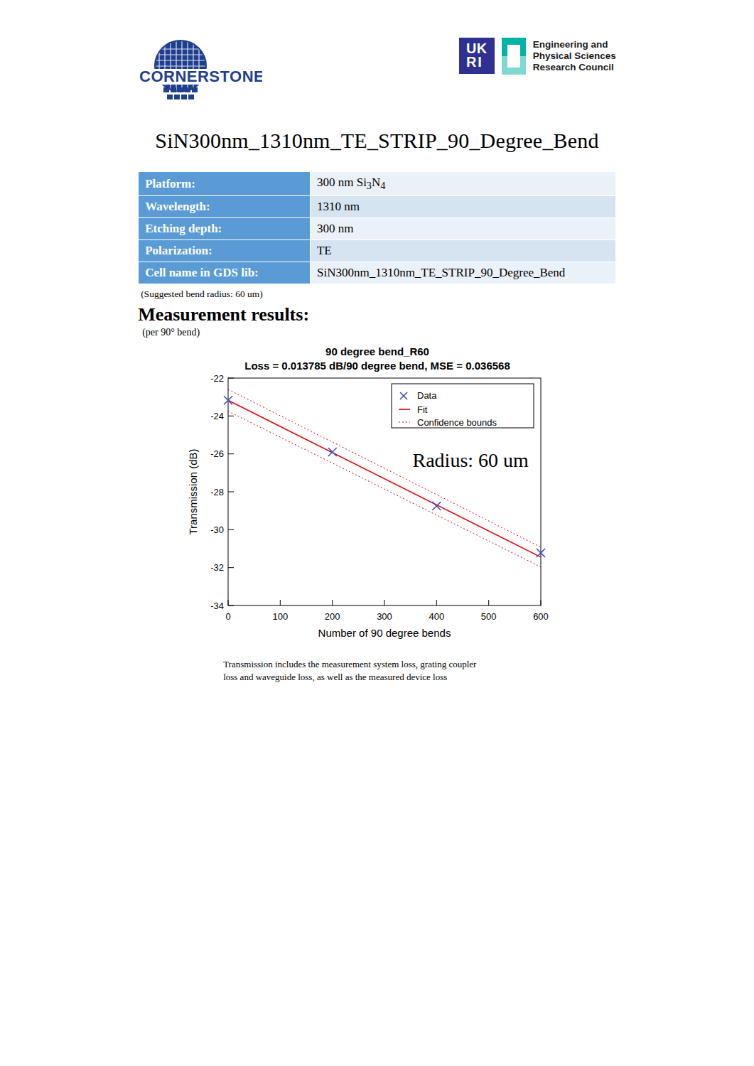CORNERSTONE
UK
RI
Engineering and
Physical Sciences
Research Council
SiN300nm_1310nm_TE_STRIP_90_Degree_Bend
| Platform: | 300 nm Si 3 N 4 |
| Wavelength: | 1310 nm |
| Etching depth: | 300 nm |
| Polarization: | TE |
| Cell name in GDS lib: | SiN300nm_1310nm_TE_STRIP_90_Degree_Bend |
(Suggested bend radius: 60 um)
Measurement results:
(per 90° bend)
90 degree bend_R60 Loss = 0.013785 dB/90 degree bend, MSE = 0.036568 -22 -24 -26 -28 -30 -32 -34 0 100 200 300 400 500 600 Number of 90 degree bends Transmission (dB) Data Fit Confidence bounds
Radius: 60 um
Transmission includes the measurement system loss, grating coupler
loss and waveguide loss, as well as the measured device loss